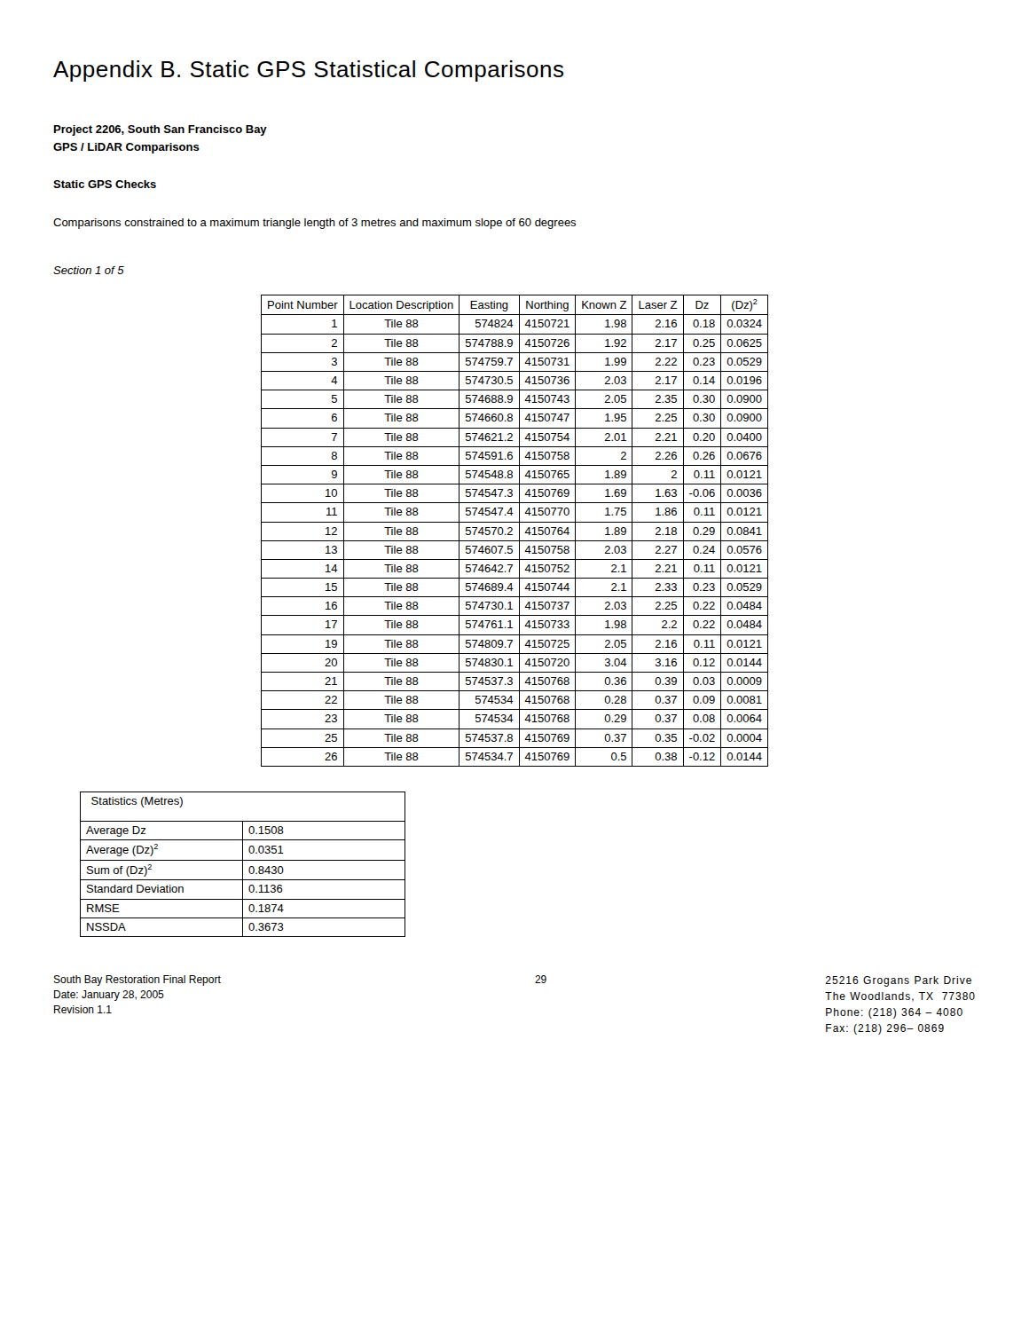Appendix B. Static GPS Statistical Comparisons
Project 2206, South San Francisco Bay
GPS / LiDAR Comparisons
Static GPS Checks
Comparisons constrained to a maximum triangle length of 3 metres and maximum slope of 60 degrees
Section 1 of 5
| Point Number | Location Description | Easting | Northing | Known Z | Laser Z | Dz | (Dz) 2 |
| --- | --- | --- | --- | --- | --- | --- | --- |
| 1 | Tile 88 | 574824 | 4150721 | 1.98 | 2.16 | 0.18 | 0.0324 |
| 2 | Tile 88 | 574788.9 | 4150726 | 1.92 | 2.17 | 0.25 | 0.0625 |
| 3 | Tile 88 | 574759.7 | 4150731 | 1.99 | 2.22 | 0.23 | 0.0529 |
| 4 | Tile 88 | 574730.5 | 4150736 | 2.03 | 2.17 | 0.14 | 0.0196 |
| 5 | Tile 88 | 574688.9 | 4150743 | 2.05 | 2.35 | 0.30 | 0.0900 |
| 6 | Tile 88 | 574660.8 | 4150747 | 1.95 | 2.25 | 0.30 | 0.0900 |
| 7 | Tile 88 | 574621.2 | 4150754 | 2.01 | 2.21 | 0.20 | 0.0400 |
| 8 | Tile 88 | 574591.6 | 4150758 | 2 | 2.26 | 0.26 | 0.0676 |
| 9 | Tile 88 | 574548.8 | 4150765 | 1.89 | 2 | 0.11 | 0.0121 |
| 10 | Tile 88 | 574547.3 | 4150769 | 1.69 | 1.63 | -0.06 | 0.0036 |
| 11 | Tile 88 | 574547.4 | 4150770 | 1.75 | 1.86 | 0.11 | 0.0121 |
| 12 | Tile 88 | 574570.2 | 4150764 | 1.89 | 2.18 | 0.29 | 0.0841 |
| 13 | Tile 88 | 574607.5 | 4150758 | 2.03 | 2.27 | 0.24 | 0.0576 |
| 14 | Tile 88 | 574642.7 | 4150752 | 2.1 | 2.21 | 0.11 | 0.0121 |
| 15 | Tile 88 | 574689.4 | 4150744 | 2.1 | 2.33 | 0.23 | 0.0529 |
| 16 | Tile 88 | 574730.1 | 4150737 | 2.03 | 2.25 | 0.22 | 0.0484 |
| 17 | Tile 88 | 574761.1 | 4150733 | 1.98 | 2.2 | 0.22 | 0.0484 |
| 19 | Tile 88 | 574809.7 | 4150725 | 2.05 | 2.16 | 0.11 | 0.0121 |
| 20 | Tile 88 | 574830.1 | 4150720 | 3.04 | 3.16 | 0.12 | 0.0144 |
| 21 | Tile 88 | 574537.3 | 4150768 | 0.36 | 0.39 | 0.03 | 0.0009 |
| 22 | Tile 88 | 574534 | 4150768 | 0.28 | 0.37 | 0.09 | 0.0081 |
| 23 | Tile 88 | 574534 | 4150768 | 0.29 | 0.37 | 0.08 | 0.0064 |
| 25 | Tile 88 | 574537.8 | 4150769 | 0.37 | 0.35 | -0.02 | 0.0004 |
| 26 | Tile 88 | 574534.7 | 4150769 | 0.5 | 0.38 | -0.12 | 0.0144 |
| Statistics (Metres) |
| Average Dz | 0.1508 |
| Average (Dz) 2 | 0.0351 |
| Sum of (Dz) 2 | 0.8430 |
| Standard Deviation | 0.1136 |
| RMSE | 0.1874 |
| NSSDA | 0.3673 |
South Bay Restoration Final Report
Date: January 28, 2005
Revision 1.1
29
25216 Grogans Park Drive
The Woodlands, TX 77380
Phone: (218) 364 – 4080
Fax: (218) 296– 0869